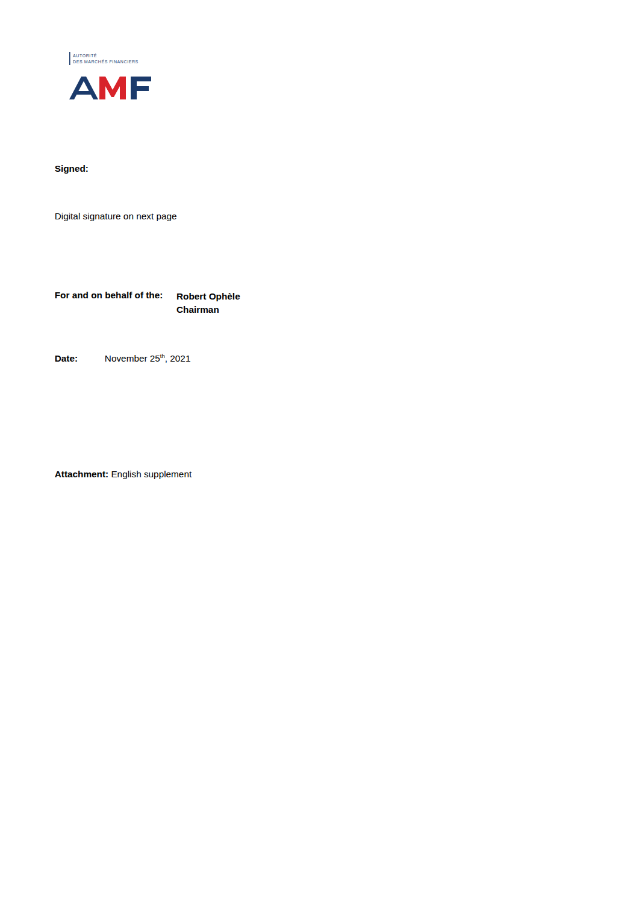AUTORITÉ DES MARCHÉS FINANCIERS
Signed:
Digital signature on next page
For and on behalf of the: Robert Ophèle
Chairman
Date: November 25th, 2021
Attachment: English supplement